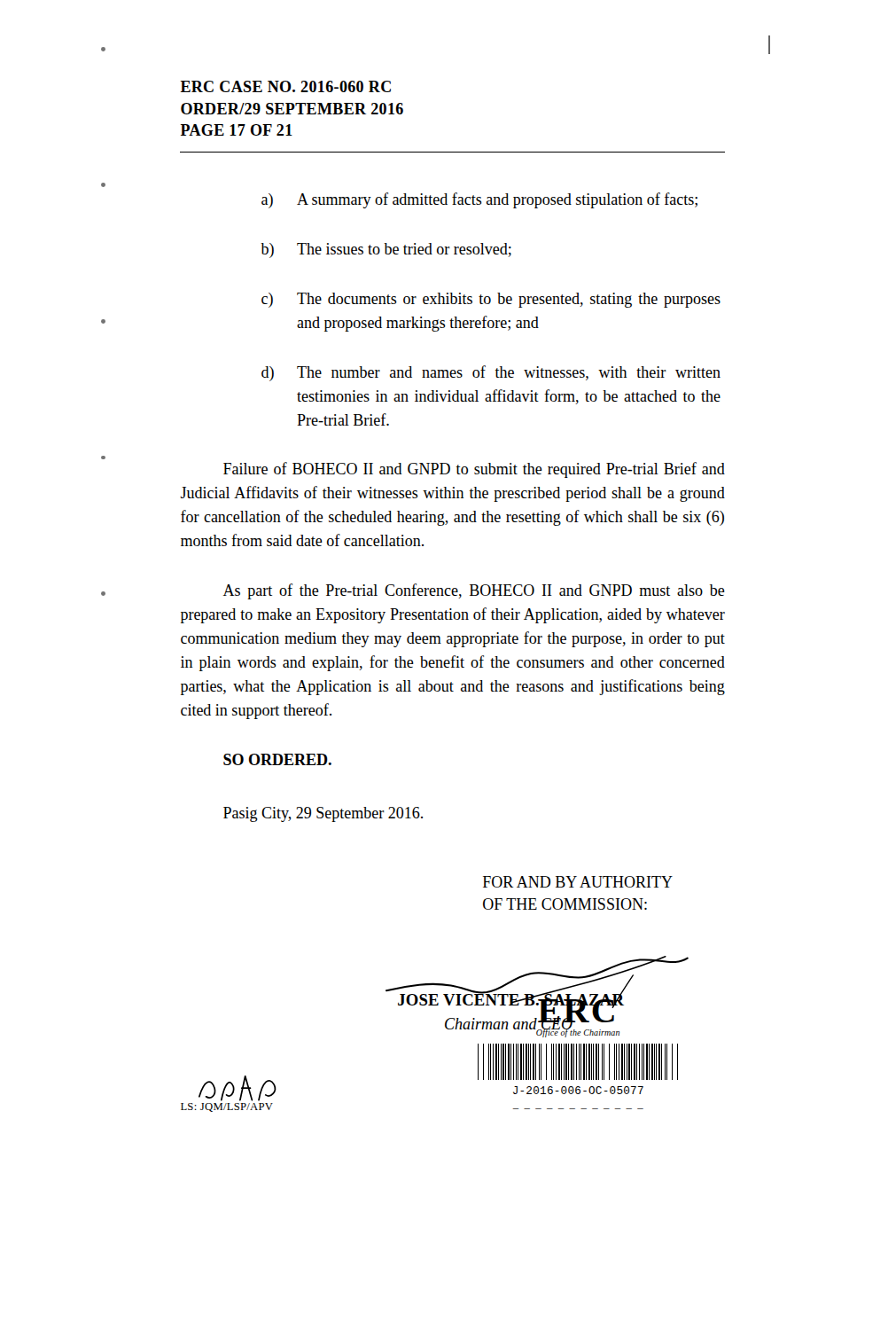ERC CASE NO. 2016-060 RC
ORDER/29 SEPTEMBER 2016
PAGE 17 OF 21
a) A summary of admitted facts and proposed stipulation of facts;
b) The issues to be tried or resolved;
c) The documents or exhibits to be presented, stating the purposes and proposed markings therefore; and
d) The number and names of the witnesses, with their written testimonies in an individual affidavit form, to be attached to the Pre-trial Brief.
Failure of BOHECO II and GNPD to submit the required Pre-trial Brief and Judicial Affidavits of their witnesses within the prescribed period shall be a ground for cancellation of the scheduled hearing, and the resetting of which shall be six (6) months from said date of cancellation.
As part of the Pre-trial Conference, BOHECO II and GNPD must also be prepared to make an Expository Presentation of their Application, aided by whatever communication medium they may deem appropriate for the purpose, in order to put in plain words and explain, for the benefit of the consumers and other concerned parties, what the Application is all about and the reasons and justifications being cited in support thereof.
SO ORDERED.
Pasig City, 29 September 2016.
FOR AND BY AUTHORITY
OF THE COMMISSION:
JOSE VICENTE B. SALAZAR
Chairman and CEO
LS: JQM/LSP/APV
ERC
Office of the Chairman
J-2016-006-OC-05077
— — — — — — — — — — — —